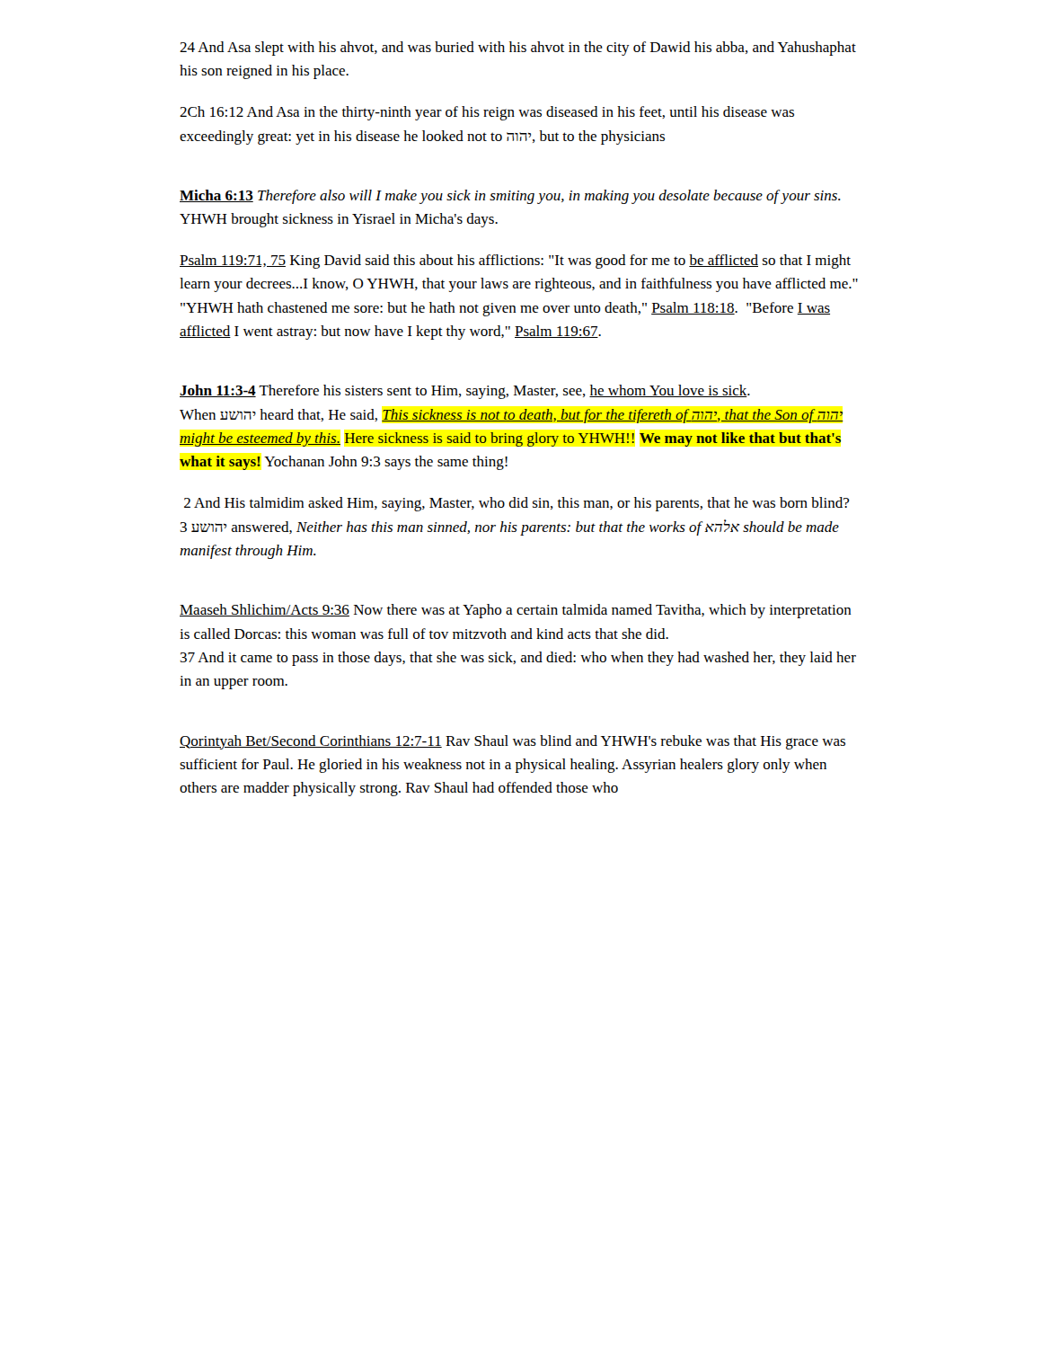24 And Asa slept with his ahvot, and was buried with his ahvot in the city of Dawid his abba, and Yahushaphat his son reigned in his place.
2Ch 16:12 And Asa in the thirty-ninth year of his reign was diseased in his feet, until his disease was exceedingly great: yet in his disease he looked not to יהוה, but to the physicians
Micha 6:13 Therefore also will I make you sick in smiting you, in making you desolate because of your sins. YHWH brought sickness in Yisrael in Micha's days.
Psalm 119:71, 75 King David said this about his afflictions: "It was good for me to be afflicted so that I might learn your decrees...I know, O YHWH, that your laws are righteous, and in faithfulness you have afflicted me."
"YHWH hath chastened me sore: but he hath not given me over unto death," Psalm 118:18. "Before I was afflicted I went astray: but now have I kept thy word," Psalm 119:67.
John 11:3-4 Therefore his sisters sent to Him, saying, Master, see, he whom You love is sick.
When יהושע heard that, He said, This sickness is not to death, but for the tifereth of יהוה, that the Son of יהוה might be esteemed by this. Here sickness is said to bring glory to YHWH!! We may not like that but that's what it says! Yochanan John 9:3 says the same thing!
2 And His talmidim asked Him, saying, Master, who did sin, this man, or his parents, that he was born blind?
3 יהושע answered, Neither has this man sinned, nor his parents: but that the works of אלהא should be made manifest through Him.
Maaseh Shlichim/Acts 9:36 Now there was at Yapho a certain talmida named Tavitha, which by interpretation is called Dorcas: this woman was full of tov mitzvoth and kind acts that she did.
37 And it came to pass in those days, that she was sick, and died: who when they had washed her, they laid her in an upper room.
Qorintyah Bet/Second Corinthians 12:7-11 Rav Shaul was blind and YHWH's rebuke was that His grace was sufficient for Paul. He gloried in his weakness not in a physical healing. Assyrian healers glory only when others are madder physically strong. Rav Shaul had offended those who